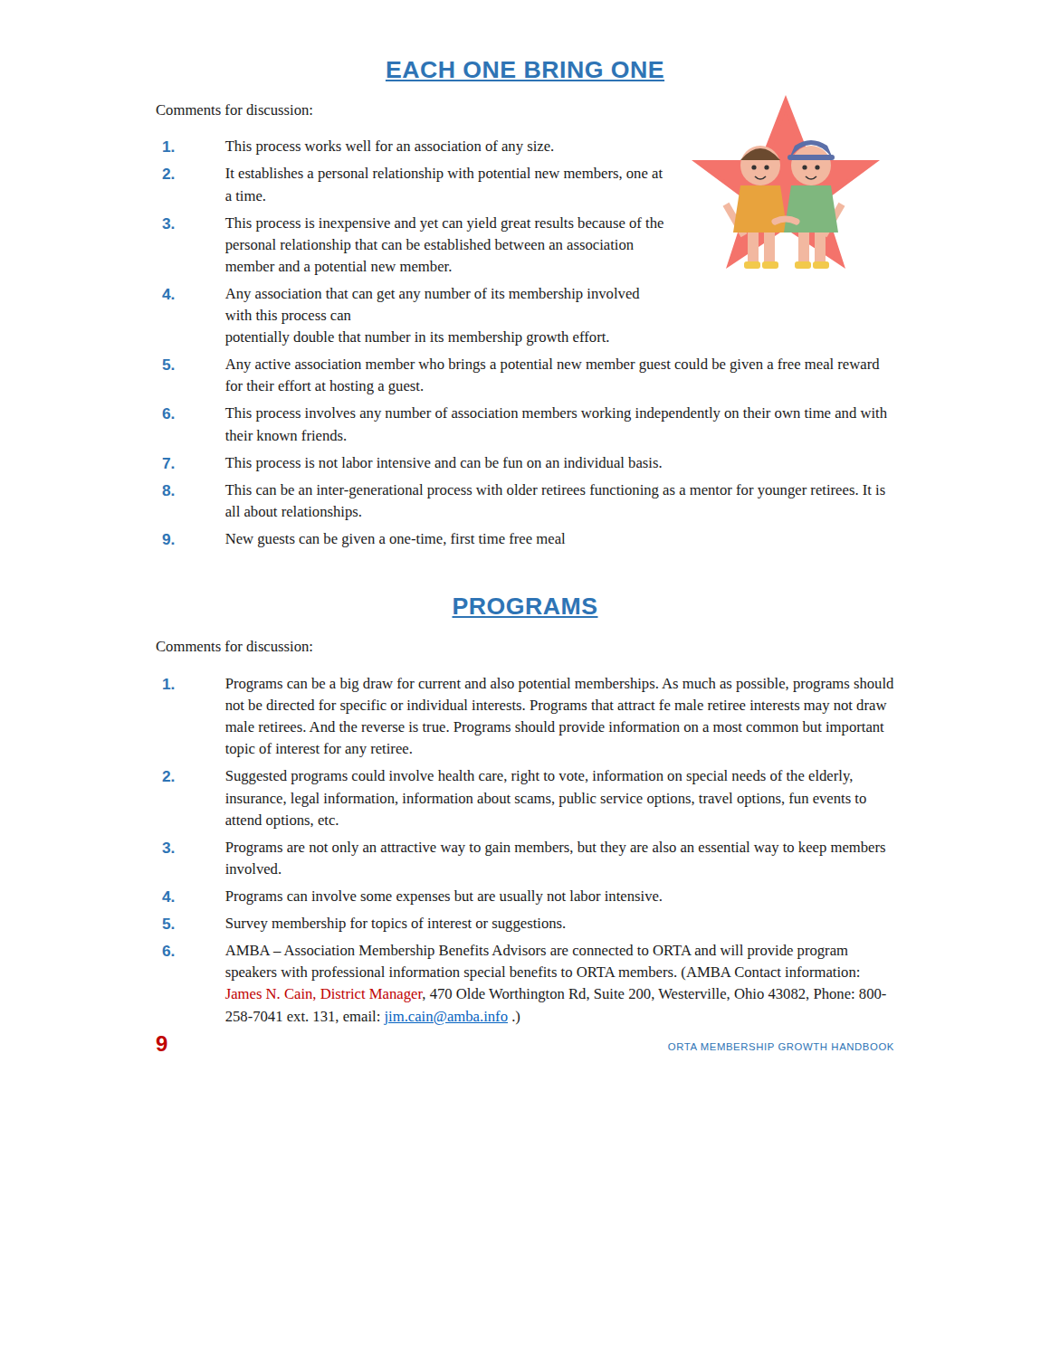EACH ONE BRING ONE
Comments for discussion:
This process works well for an association of any size.
It establishes a personal relationship with potential new members, one at a time.
This process is inexpensive and yet can yield great results because of the personal relationship that can be established between an association member and a potential new member.
Any association that can get any number of its membership involved with this process can
potentially double that number in its membership growth effort.
Any active association member who brings a potential new member guest could be given a free meal reward for their effort at hosting a guest.
This process involves any number of association members working independently on their own time and with their known friends.
This process is not labor intensive and can be fun on an individual basis.
This can be an inter-generational process with older retirees functioning as a mentor for younger retirees. It is all about relationships.
New guests can be given a one-time, first time free meal
PROGRAMS
Comments for discussion:
Programs can be a big draw for current and also potential memberships. As much as possible, programs should not be directed for specific or individual interests. Programs that attract fe male retiree interests may not draw male retirees. And the reverse is true. Programs should provide information on a most common but important topic of interest for any retiree.
Suggested programs could involve health care, right to vote, information on special needs of the elderly, insurance, legal information, information about scams, public service options, travel options, fun events to attend options, etc.
Programs are not only an attractive way to gain members, but they are also an essential way to keep members involved.
Programs can involve some expenses but are usually not labor intensive.
Survey membership for topics of interest or suggestions.
AMBA – Association Membership Benefits Advisors are connected to ORTA and will provide program speakers with professional information special benefits to ORTA members. (AMBA Contact information: James N. Cain, District Manager, 470 Olde Worthington Rd, Suite 200, Westerville, Ohio 43082, Phone: 800-258-7041 ext. 131, email: jim.cain@amba.info .)
9
ORTA Membership Growth Handbook